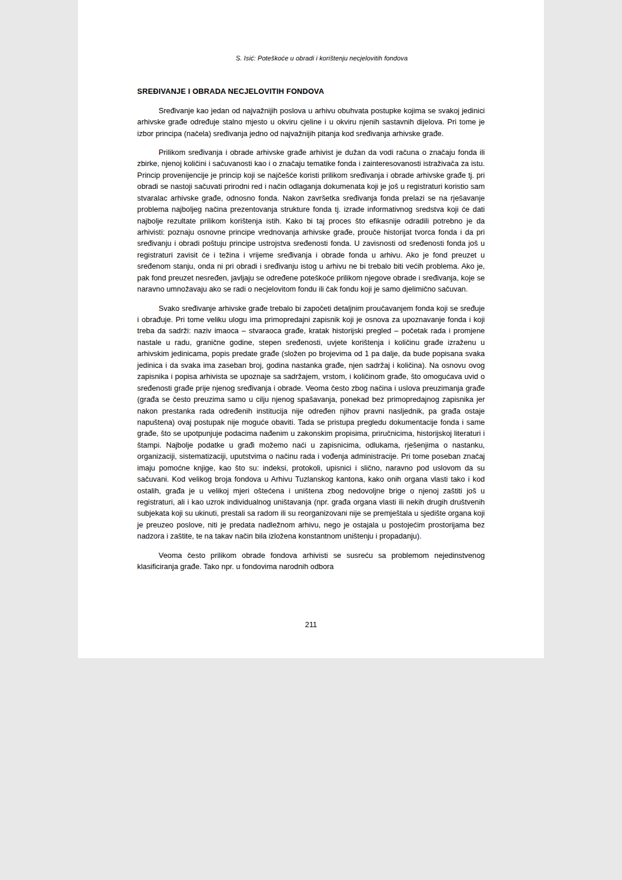S. Isić: Poteškoće u obradi i korištenju necjelovitih fondova
Sređivanje i obrada necjelovitih fondova
Sređivanje kao jedan od najvažnijih poslova u arhivu obuhvata postupke kojima se svakoj jedinici arhivske građe određuje stalno mjesto u okviru cjeline i u okviru njenih sastavnih dijelova. Pri tome je izbor principa (načela) sređivanja jedno od najvažnijih pitanja kod sređivanja arhivske građe.
Prilikom sređivanja i obrade arhivske građe arhivist je dužan da vodi računa o značaju fonda ili zbirke, njenoj količini i sačuvanosti kao i o značaju tematike fonda i zainteresovanosti istraživača za istu. Princip provenijencije je princip koji se najčešće koristi prilikom sređivanja i obrade arhivske građe tj. pri obradi se nastoji sačuvati prirodni red i način odlaganja dokumenata koji je još u registraturi koristio sam stvaralac arhivske građe, odnosno fonda. Nakon završetka sređivanja fonda prelazi se na rješavanje problema najboljeg načina prezentovanja strukture fonda tj. izrade informativnog sredstva koji će dati najbolje rezultate prilikom korištenja istih. Kako bi taj proces što efikasnije odradili potrebno je da arhivisti: poznaju osnovne principe vrednovanja arhivske građe, prouče historijat tvorca fonda i da pri sređivanju i obradi poštuju principe ustrojstva sređenosti fonda. U zavisnosti od sređenosti fonda još u registraturi zavisit će i težina i vrijeme sređivanja i obrade fonda u arhivu. Ako je fond preuzet u sređenom stanju, onda ni pri obradi i sređivanju istog u arhivu ne bi trebalo biti većih problema. Ako je, pak fond preuzet nesređen, javljaju se određene poteškoće prilikom njegove obrade i sređivanja, koje se naravno umnožavaju ako se radi o necjelovitom fondu ili čak fondu koji je samo djelimično sačuvan.
Svako sređivanje arhivske građe trebalo bi započeti detaljnim proučavanjem fonda koji se sređuje i obrađuje. Pri tome veliku ulogu ima primopredajni zapisnik koji je osnova za upoznavanje fonda i koji treba da sadrži: naziv imaoca – stvaraoca građe, kratak historijski pregled – početak rada i promjene nastale u radu, granične godine, stepen sređenosti, uvjete korištenja i količinu građe izraženu u arhivskim jedinicama, popis predate građe (složen po brojevima od 1 pa dalje, da bude popisana svaka jedinica i da svaka ima zaseban broj, godina nastanka građe, njen sadržaj i količina). Na osnovu ovog zapisnika i popisa arhivista se upoznaje sa sadržajem, vrstom, i količinom građe, što omogućava uvid o sređenosti građe prije njenog sređivanja i obrade. Veoma često zbog načina i uslova preuzimanja građe (građa se često preuzima samo u cilju njenog spašavanja, ponekad bez primopredajnog zapisnika jer nakon prestanka rada određenih institucija nije određen njihov pravni nasljednik, pa građa ostaje napuštena) ovaj postupak nije moguće obaviti. Tada se pristupa pregledu dokumentacije fonda i same građe, što se upotpunjuje podacima nađenim u zakonskim propisima, priručnicima, historijskoj literaturi i štampi. Najbolje podatke u građi možemo naći u zapisnicima, odlukama, rješenjima o nastanku, organizaciji, sistematizaciji, uputstvima o načinu rada i vođenja administracije. Pri tome poseban značaj imaju pomoćne knjige, kao što su: indeksi, protokoli, upisnici i slično, naravno pod uslovom da su sačuvani. Kod velikog broja fondova u Arhivu Tuzlanskog kantona, kako onih organa vlasti tako i kod ostalih, građa je u velikoj mjeri oštećena i uništena zbog nedovoljne brige o njenoj zaštiti još u registraturi, ali i kao uzrok individualnog uništavanja (npr. građa organa vlasti ili nekih drugih društvenih subjekata koji su ukinuti, prestali sa radom ili su reorganizovani nije se premještala u sjedište organa koji je preuzeo poslove, niti je predata nadležnom arhivu, nego je ostajala u postojećim prostorijama bez nadzora i zaštite, te na takav način bila izložena konstantnom uništenju i propadanju).
Veoma često prilikom obrade fondova arhivisti se susreću sa problemom nejedinstvenog klasificiranja građe. Tako npr. u fondovima narodnih odbora
211